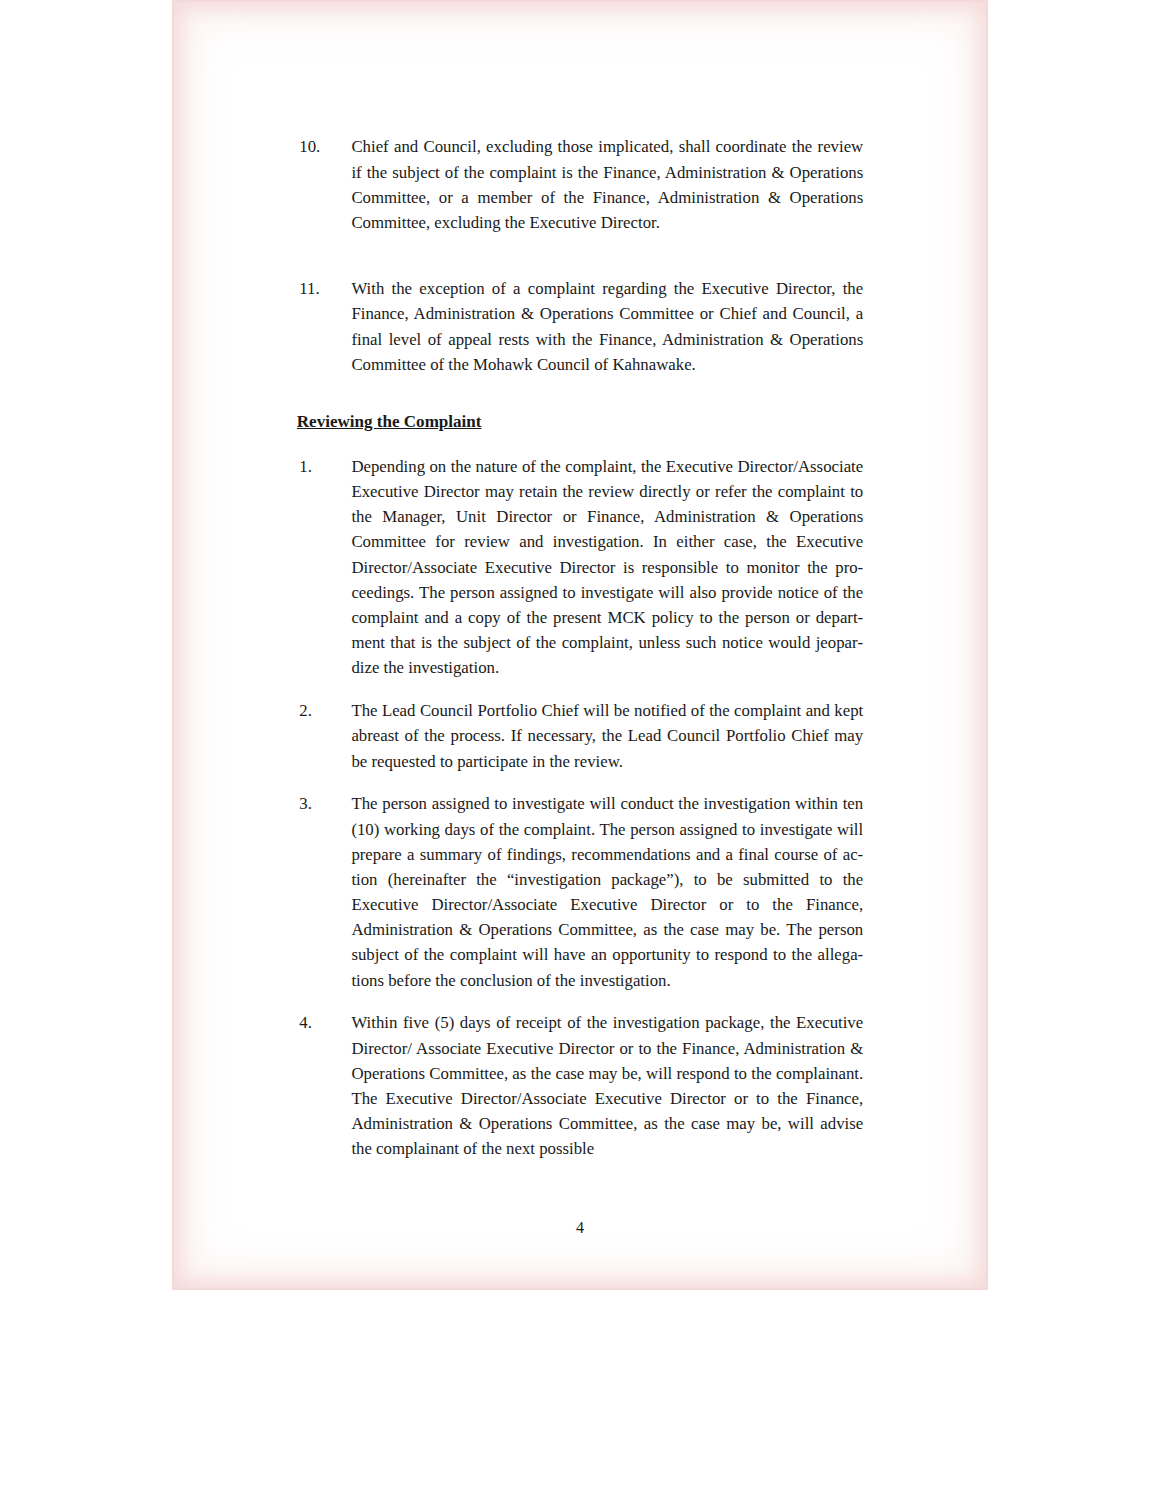10.
Chief and Council, excluding those implicated, shall coordinate the review if the subject of the complaint is the Finance, Administration & Operations Committee, or a member of the Finance, Administration & Operations Committee, excluding the Executive Director.
11.
With the exception of a complaint regarding the Executive Director, the Finance, Administration & Operations Committee or Chief and Council, a final level of appeal rests with the Finance, Administration & Operations Committee of the Mohawk Council of Kahnawake.
Reviewing the Complaint
1.
Depending on the nature of the complaint, the Executive Director/Associate Executive Director may retain the review directly or refer the complaint to the Manager, Unit Director or Finance, Administration & Operations Committee for review and investigation. In either case, the Executive Director/Associate Executive Director is responsible to monitor the proceedings. The person assigned to investigate will also provide notice of the complaint and a copy of the present MCK policy to the person or department that is the subject of the complaint, unless such notice would jeopardize the investigation.
2.
The Lead Council Portfolio Chief will be notified of the complaint and kept abreast of the process. If necessary, the Lead Council Portfolio Chief may be requested to participate in the review.
3.
The person assigned to investigate will conduct the investigation within ten (10) working days of the complaint. The person assigned to investigate will prepare a summary of findings, recommendations and a final course of action (hereinafter the “investigation package”), to be submitted to the Executive Director/Associate Executive Director or to the Finance, Administration & Operations Committee, as the case may be. The person subject of the complaint will have an opportunity to respond to the allegations before the conclusion of the investigation.
4.
Within five (5) days of receipt of the investigation package, the Executive Director/ Associate Executive Director or to the Finance, Administration & Operations Committee, as the case may be, will respond to the complainant. The Executive Director/Associate Executive Director or to the Finance, Administration & Operations Committee, as the case may be, will advise the complainant of the next possible
4